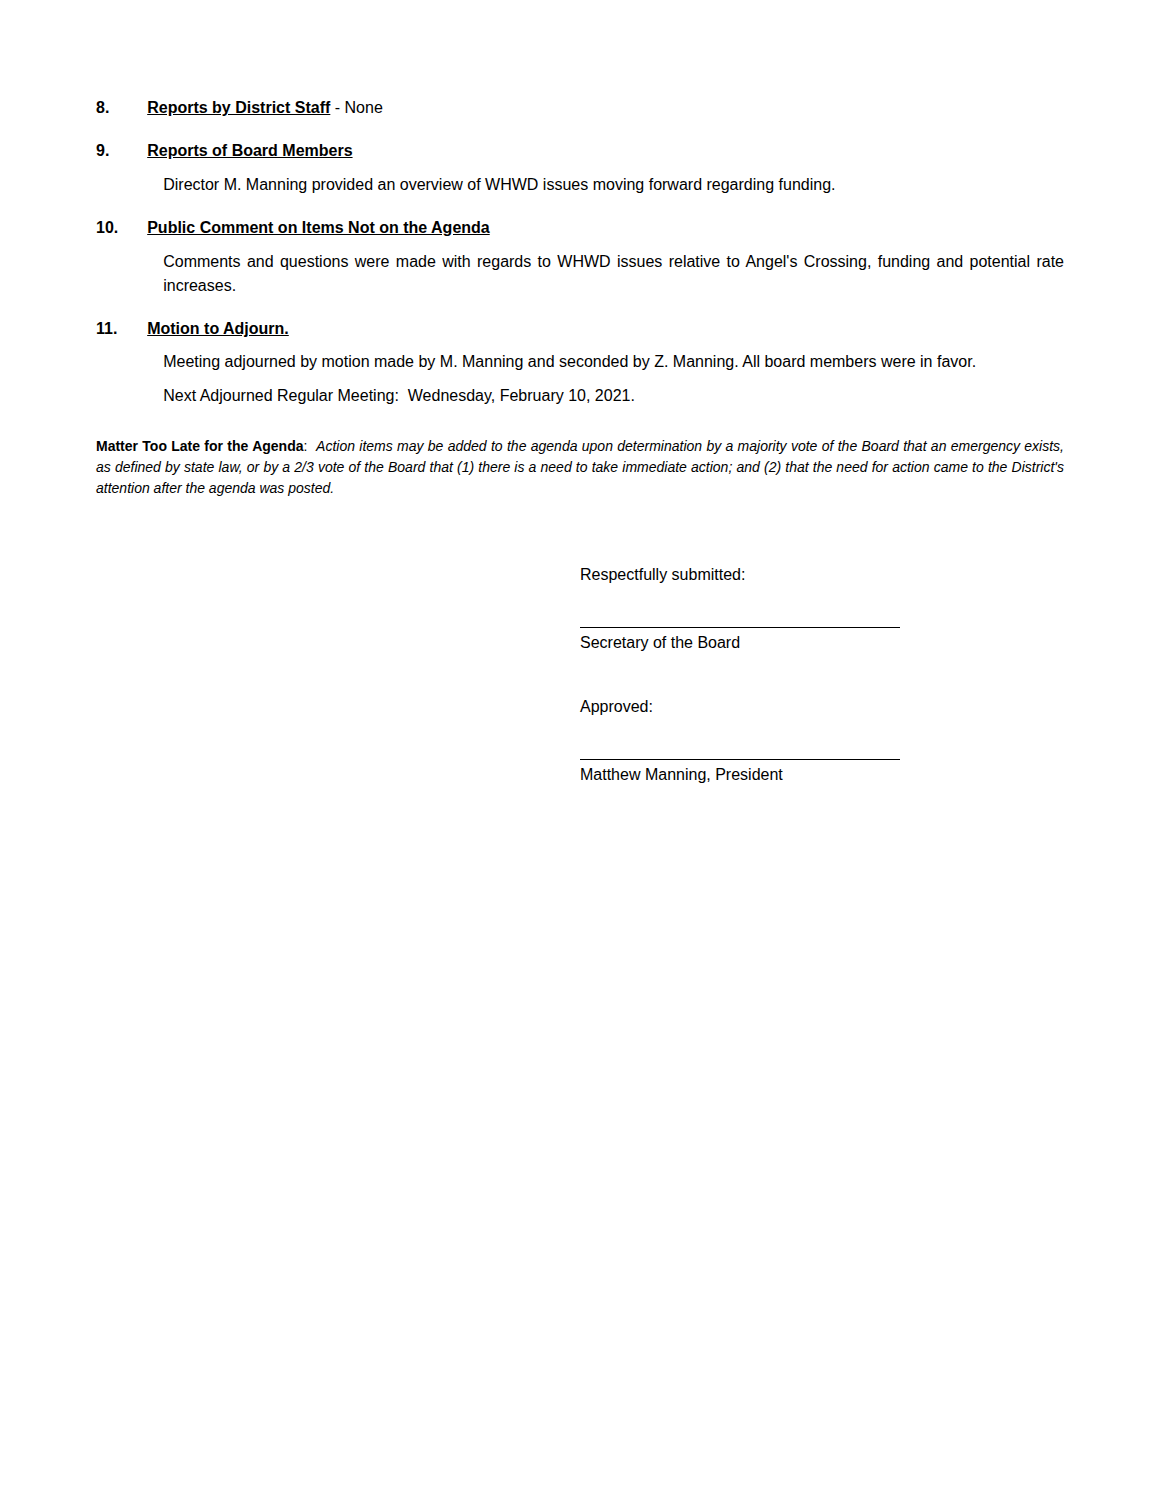8. Reports by District Staff - None
9. Reports of Board Members
Director M. Manning provided an overview of WHWD issues moving forward regarding funding.
10. Public Comment on Items Not on the Agenda
Comments and questions were made with regards to WHWD issues relative to Angel's Crossing, funding and potential rate increases.
11. Motion to Adjourn.
Meeting adjourned by motion made by M. Manning and seconded by Z. Manning. All board members were in favor.
Next Adjourned Regular Meeting: Wednesday, February 10, 2021.
Matter Too Late for the Agenda: Action items may be added to the agenda upon determination by a majority vote of the Board that an emergency exists, as defined by state law, or by a 2/3 vote of the Board that (1) there is a need to take immediate action; and (2) that the need for action came to the District's attention after the agenda was posted.
Respectfully submitted:
Secretary of the Board
Approved:
Matthew Manning, President